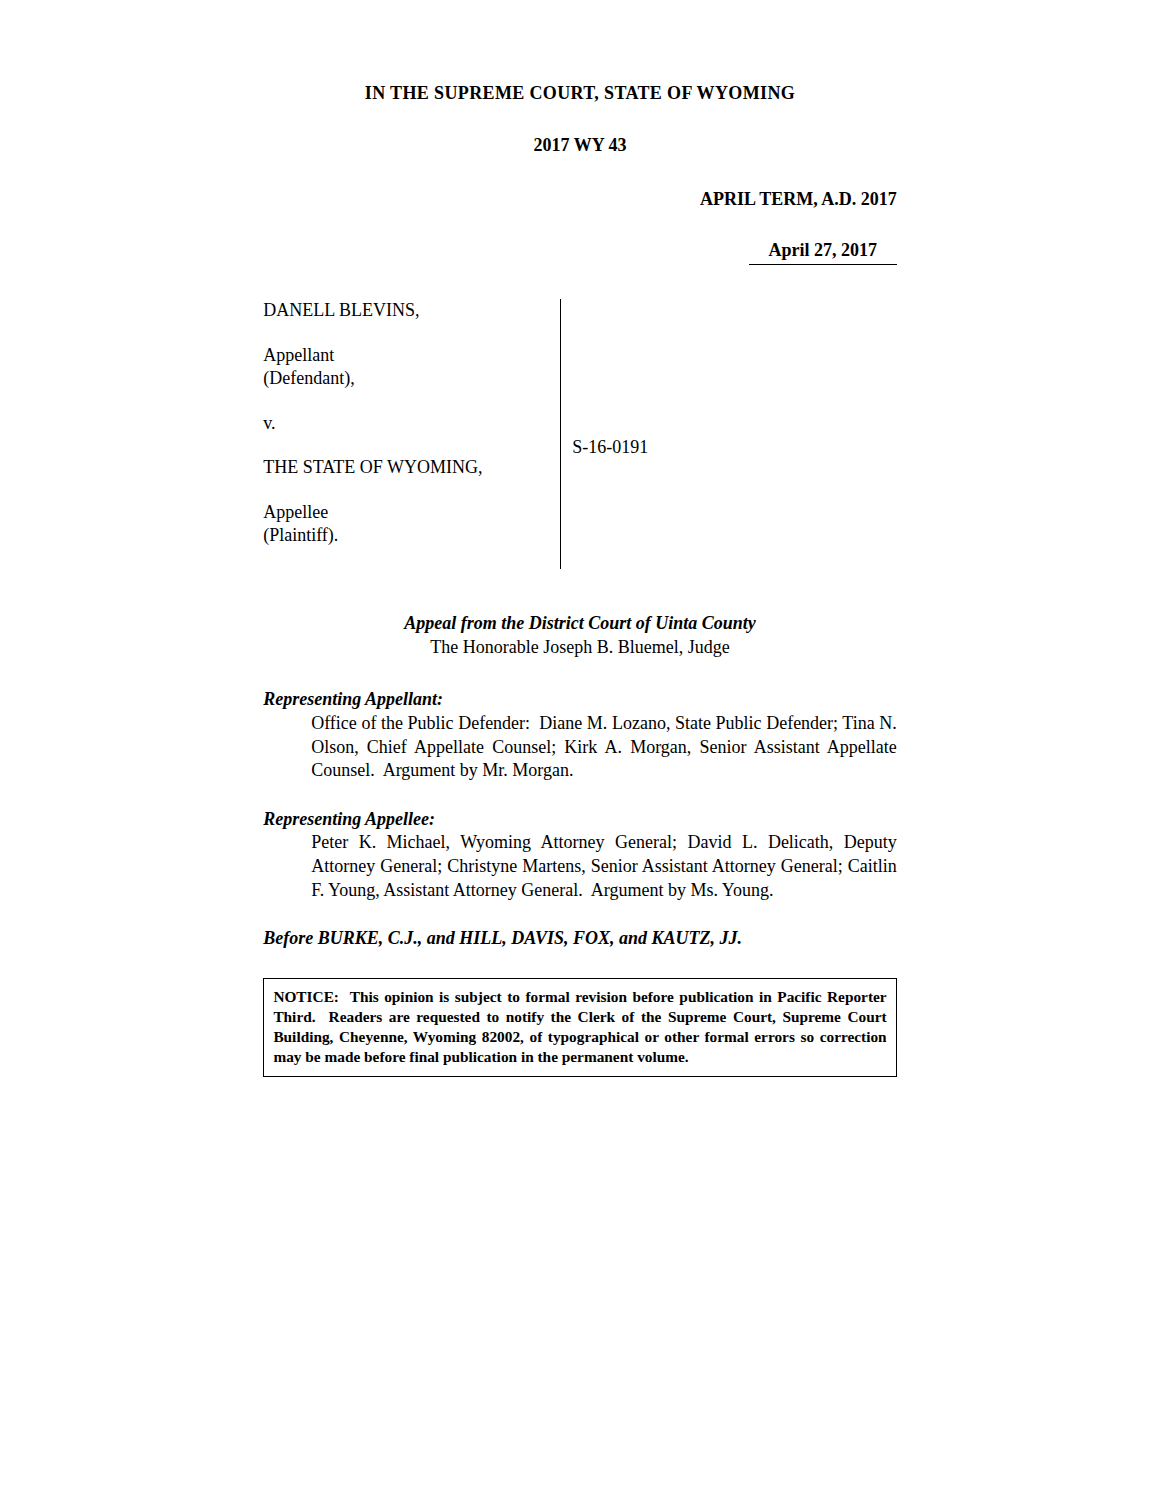IN THE SUPREME COURT, STATE OF WYOMING
2017 WY 43
APRIL TERM, A.D. 2017
April 27, 2017
| DANELL BLEVINS, Appellant (Defendant), v. THE STATE OF WYOMING, Appellee (Plaintiff). | S-16-0191 |
Appeal from the District Court of Uinta County The Honorable Joseph B. Bluemel, Judge
Representing Appellant:
Office of the Public Defender: Diane M. Lozano, State Public Defender; Tina N. Olson, Chief Appellate Counsel; Kirk A. Morgan, Senior Assistant Appellate Counsel. Argument by Mr. Morgan.
Representing Appellee:
Peter K. Michael, Wyoming Attorney General; David L. Delicath, Deputy Attorney General; Christyne Martens, Senior Assistant Attorney General; Caitlin F. Young, Assistant Attorney General. Argument by Ms. Young.
Before BURKE, C.J., and HILL, DAVIS, FOX, and KAUTZ, JJ.
NOTICE: This opinion is subject to formal revision before publication in Pacific Reporter Third. Readers are requested to notify the Clerk of the Supreme Court, Supreme Court Building, Cheyenne, Wyoming 82002, of typographical or other formal errors so correction may be made before final publication in the permanent volume.